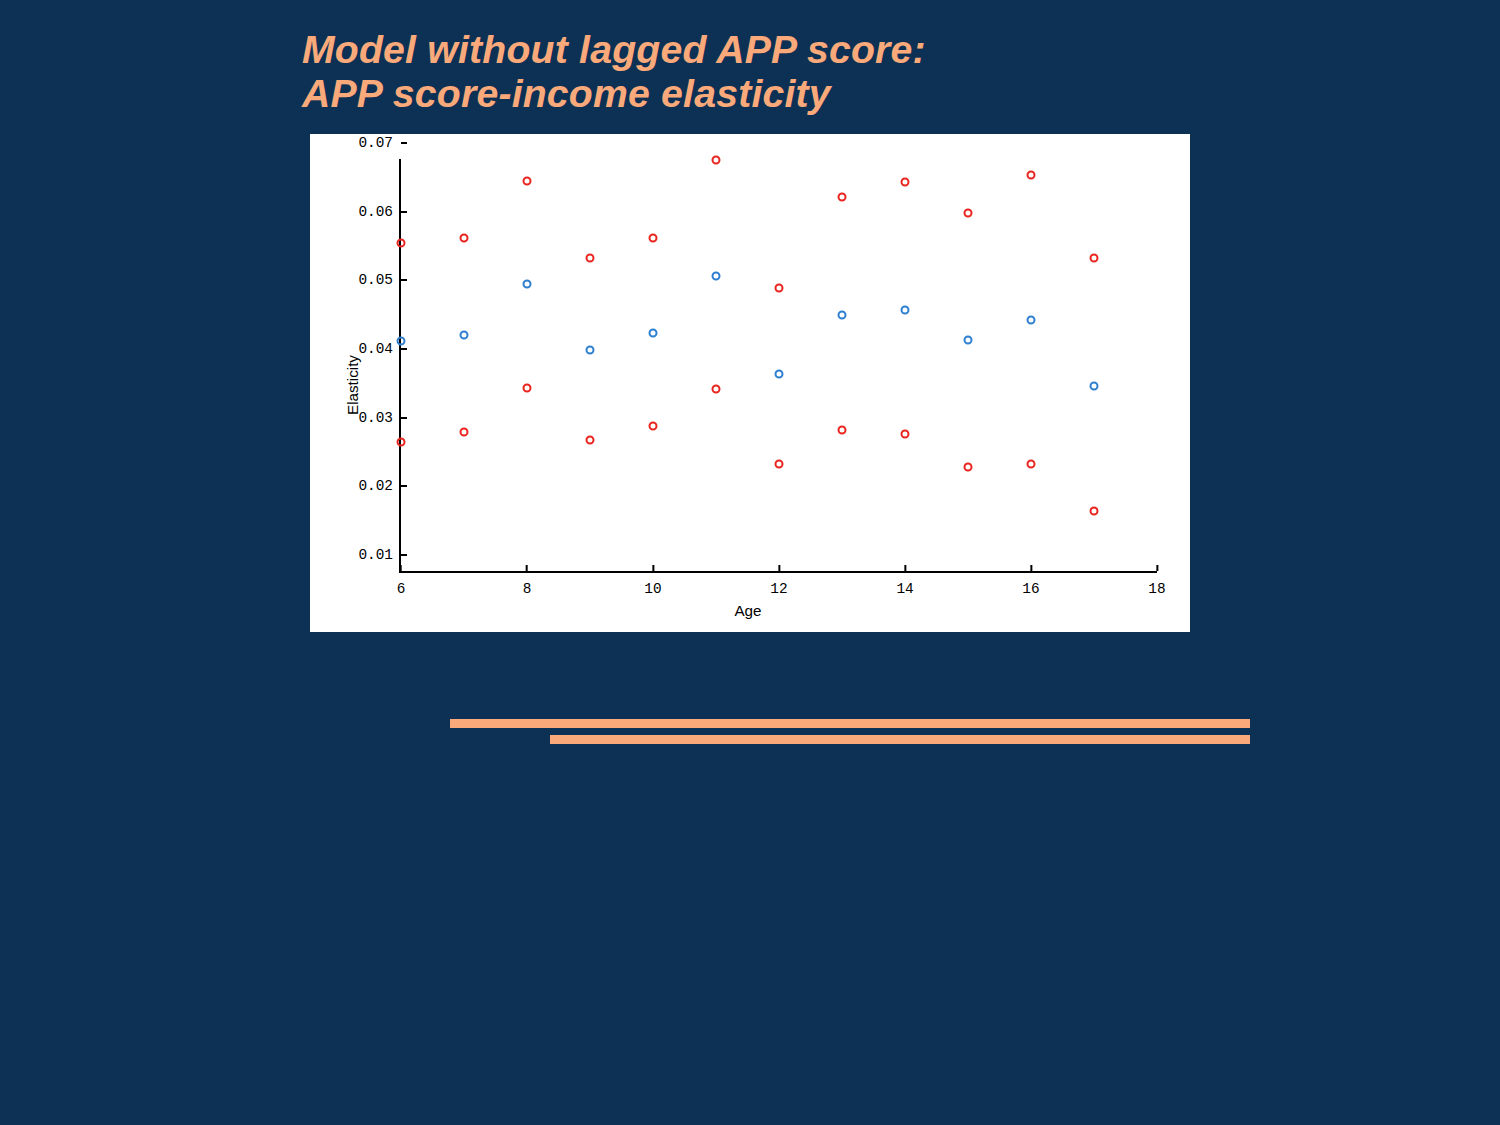Model without lagged APP score:
APP score-income elasticity
Elasticity
Age
0.07
0.06
0.05
0.04
0.03
0.02
0.01
6
8
10
12
14
16
18